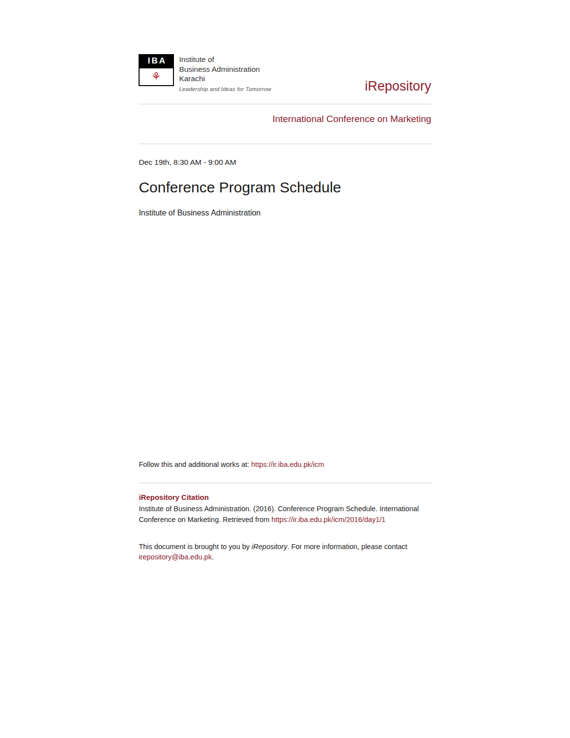IBA
⚘
Institute of
Business Administration
Karachi
Leadership and Ideas for Tomorrow
iRepository
International Conference on Marketing
Dec 19th, 8:30 AM - 9:00 AM
Conference Program Schedule
Institute of Business Administration
Follow this and additional works at: https://ir.iba.edu.pk/icm
iRepository Citation
Institute of Business Administration. (2016). Conference Program Schedule. International Conference on Marketing. Retrieved from https://ir.iba.edu.pk/icm/2016/day1/1
This document is brought to you by iRepository. For more information, please contact irepository@iba.edu.pk.